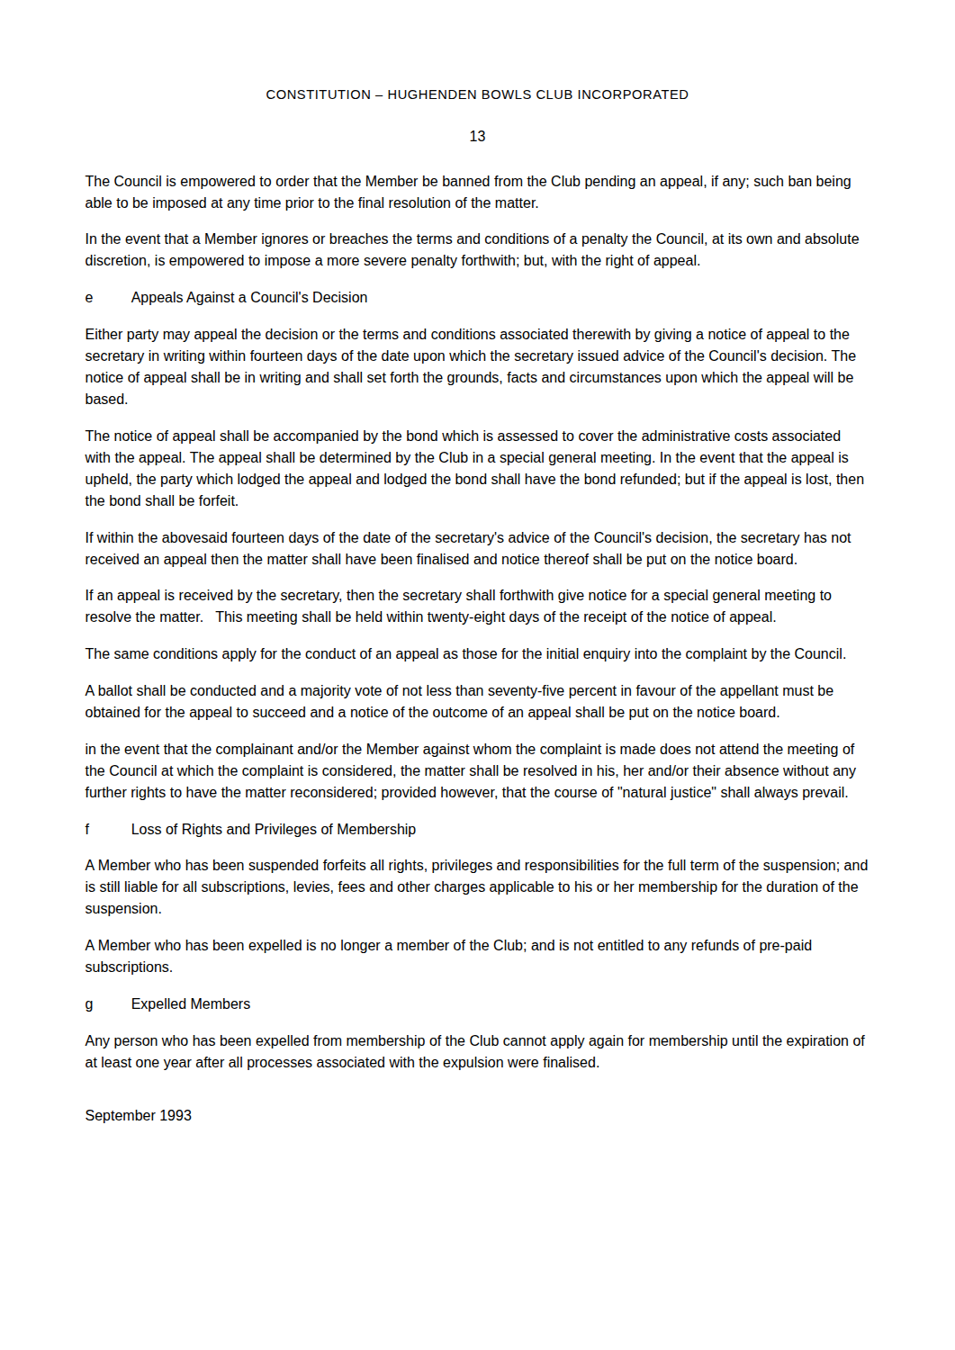CONSTITUTION – HUGHENDEN BOWLS CLUB INCORPORATED
13
The Council is empowered to order that the Member be banned from the Club pending an appeal, if any; such ban being able to be imposed at any time prior to the final resolution of the matter.
In the event that a Member ignores or breaches the terms and conditions of a penalty the Council, at its own and absolute discretion, is empowered to impose a more severe penalty forthwith; but, with the right of appeal.
eAppeals Against a Council's Decision
Either party may appeal the decision or the terms and conditions associated therewith by giving a notice of appeal to the secretary in writing within fourteen days of the date upon which the secretary issued advice of the Council's decision. The notice of appeal shall be in writing and shall set forth the grounds, facts and circumstances upon which the appeal will be based.
The notice of appeal shall be accompanied by the bond which is assessed to cover the administrative costs associated with the appeal. The appeal shall be determined by the Club in a special general meeting. In the event that the appeal is upheld, the party which lodged the appeal and lodged the bond shall have the bond refunded; but if the appeal is lost, then the bond shall be forfeit.
If within the abovesaid fourteen days of the date of the secretary's advice of the Council's decision, the secretary has not received an appeal then the matter shall have been finalised and notice thereof shall be put on the notice board.
If an appeal is received by the secretary, then the secretary shall forthwith give notice for a special general meeting to resolve the matter. This meeting shall be held within twenty-eight days of the receipt of the notice of appeal.
The same conditions apply for the conduct of an appeal as those for the initial enquiry into the complaint by the Council.
A ballot shall be conducted and a majority vote of not less than seventy-five percent in favour of the appellant must be obtained for the appeal to succeed and a notice of the outcome of an appeal shall be put on the notice board.
in the event that the complainant and/or the Member against whom the complaint is made does not attend the meeting of the Council at which the complaint is considered, the matter shall be resolved in his, her and/or their absence without any further rights to have the matter reconsidered; provided however, that the course of "natural justice" shall always prevail.
fLoss of Rights and Privileges of Membership
A Member who has been suspended forfeits all rights, privileges and responsibilities for the full term of the suspension; and is still liable for all subscriptions, levies, fees and other charges applicable to his or her membership for the duration of the suspension.
A Member who has been expelled is no longer a member of the Club; and is not entitled to any refunds of pre-paid subscriptions.
gExpelled Members
Any person who has been expelled from membership of the Club cannot apply again for membership until the expiration of at least one year after all processes associated with the expulsion were finalised.
September 1993